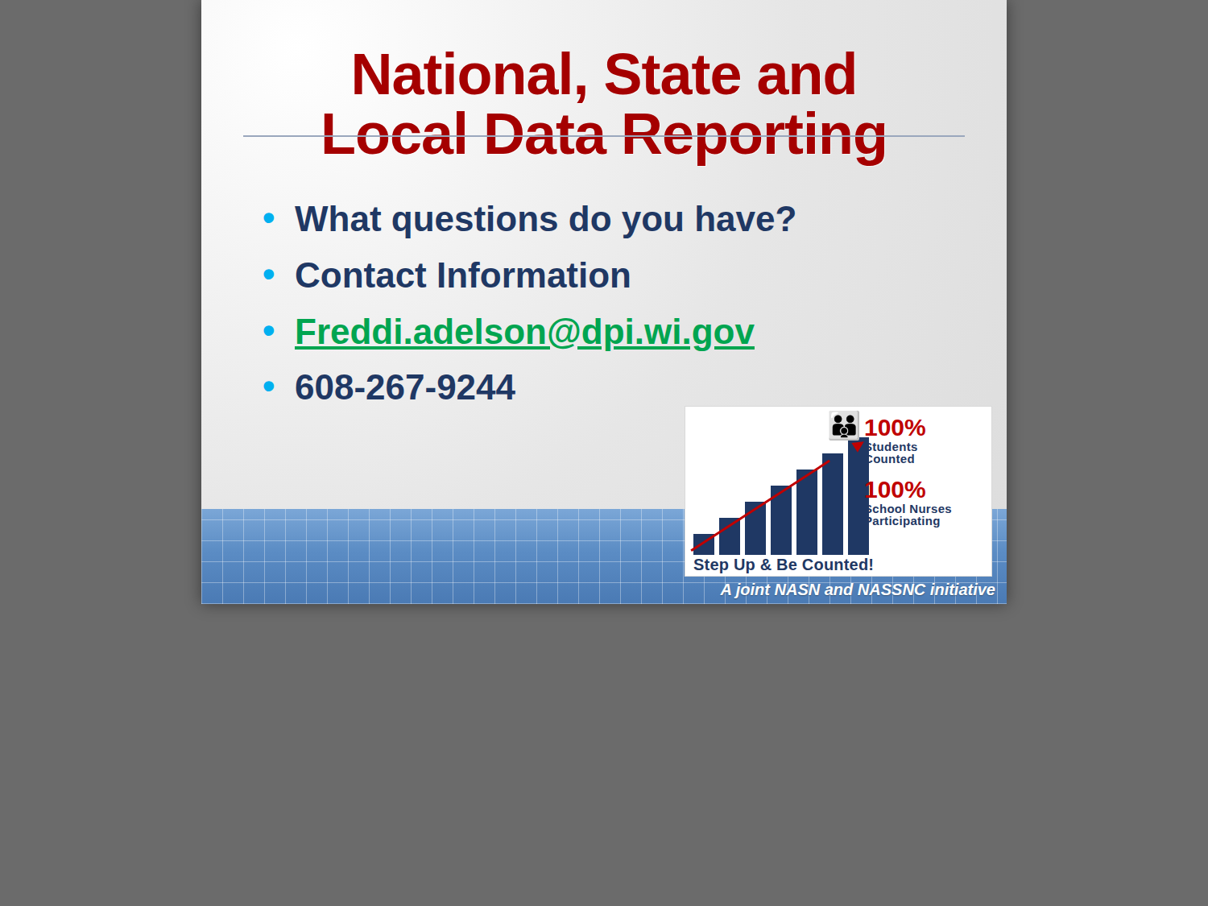National, State and
Local Data Reporting
What questions do you have?
Contact Information
Freddi.adelson@dpi.wi.gov
608-267-9244
👪
100%
Students
Counted
100%
School Nurses
Participating
Step Up & Be Counted!
A joint NASN and NASSNC initiative